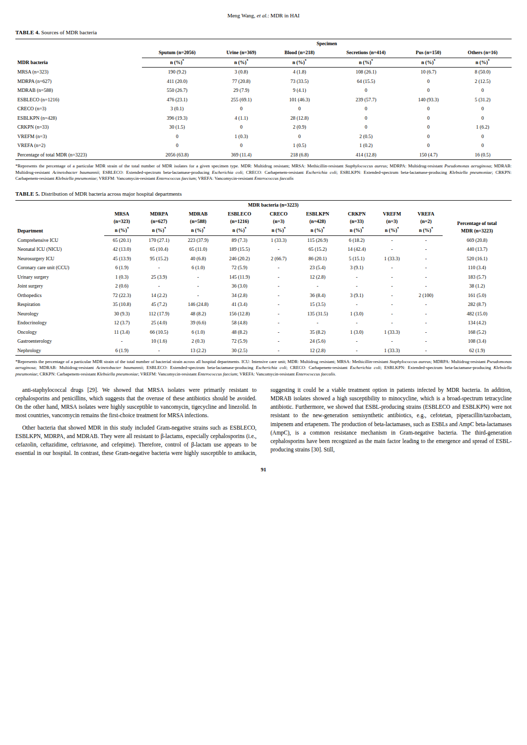Meng Wang, et al.: MDR in HAI
TABLE 4. Sources of MDR bacteria
| MDR bacteria | Specimen |
| --- | --- |
| Sputum (n=2056) | Urine (n=369) | Blood (n=218) | Secretions (n=414) | Pus (n=150) | Others (n=16) |
| n (%) * | n (%) * | n (%) * | n (%) * | n (%) * | n (%) * |
| MRSA (n=323) | 190 (9.2) | 3 (0.8) | 4 (1.8) | 108 (26.1) | 10 (6.7) | 8 (50.0) |
| MDRPA (n=627) | 411 (20.0) | 77 (20.8) | 73 (33.5) | 64 (15.5) | 0 | 2 (12.5) |
| MDRAB (n=588) | 550 (26.7) | 29 (7.9) | 9 (4.1) | 0 | 0 | 0 |
| ESBLECO (n=1216) | 476 (23.1) | 255 (69.1) | 101 (46.3) | 239 (57.7) | 140 (93.3) | 5 (31.2) |
| CRECO (n=3) | 3 (0.1) | 0 | 0 | 0 | 0 | 0 |
| ESBLKPN (n=428) | 396 (19.3) | 4 (1.1) | 28 (12.8) | 0 | 0 | 0 |
| CRKPN (n=33) | 30 (1.5) | 0 | 2 (0.9) | 0 | 0 | 1 (6.2) |
| VREFM (n=3) | 0 | 1 (0.3) | 0 | 2 (0.5) | 0 | 0 |
| VREFA (n=2) | 0 | 0 | 1 (0.5) | 1 (0.2) | 0 | 0 |
| Percentage of total MDR (n=3223) | 2056 (63.8) | 369 (11.4) | 218 (6.8) | 414 (12.8) | 150 (4.7) | 16 (0.5) |
*Represents the percentage of a particular MDR strain of the total number of MDR isolates for a given specimen type. MDR: Multidrug resistant; MRSA: Methicillin-resistant Staphylococcus aureus; MDRPA: Multidrug-resistant Pseudomonas aeruginosa; MDRAB: Multidrug-resistant Acinetobacter baumannii; ESBLECO: Extended-spectrum beta-lactamase-producing Escherichia coli; CRECO: Carbapenem-resistant Escherichia coli; ESBLKPN: Extended-spectrum beta-lactamase-producing Klebsiella pneumoniae; CRKPN: Carbapenem-resistant Klebsiella pneumoniae; VREFM: Vancomycin-resistant Enterococcus faecium; VREFA: Vancomycin-resistant Enterococcus faecalis
TABLE 5. Distribution of MDR bacteria across major hospital departments
| Department | MDR bacteria (n=3223) | Percentage of total MDR (n=3223) |
| --- | --- | --- |
| MRSA (n=323) | MDRPA (n=627) | MDRAB (n=588) | ESBLECO (n=1216) | CRECO (n=3) | ESBLKPN (n=428) | CRKPN (n=33) | VREFM (n=3) | VREFA (n=2) |
| n (%) * | n (%) * | n (%) * | n (%) * | n (%) * | n (%) * | n (%) * | n (%) * | n (%) * |
| Comprehensive ICU | 65 (20.1) | 170 (27.1) | 223 (37.9) | 89 (7.3) | 1 (33.3) | 115 (26.9) | 6 (18.2) | - | - | 669 (20.8) |
| Neonatal ICU (NICU) | 42 (13.0) | 65 (10.4) | 65 (11.0) | 189 (15.5) | - | 65 (15.2) | 14 (42.4) | - | - | 440 (13.7) |
| Neurosurgery ICU | 45 (13.9) | 95 (15.2) | 40 (6.8) | 246 (20.2) | 2 (66.7) | 86 (20.1) | 5 (15.1) | 1 (33.3) | - | 520 (16.1) |
| Coronary care unit (CCU) | 6 (1.9) | - | 6 (1.0) | 72 (5.9) | - | 23 (5.4) | 3 (9.1) | - | - | 110 (3.4) |
| Urinary surgery | 1 (0.3) | 25 (3.9) | - | 145 (11.9) | - | 12 (2.8) | - | - | - | 183 (5.7) |
| Joint surgery | 2 (0.6) | - | - | 36 (3.0) | - | - | - | - | - | 38 (1.2) |
| Orthopedics | 72 (22.3) | 14 (2.2) | - | 34 (2.8) | - | 36 (8.4) | 3 (9.1) | - | 2 (100) | 161 (5.0) |
| Respiration | 35 (10.8) | 45 (7.2) | 146 (24.8) | 41 (3.4) | - | 15 (3.5) | - | - | - | 282 (8.7) |
| Neurology | 30 (9.3) | 112 (17.9) | 48 (8.2) | 156 (12.8) | - | 135 (31.5) | 1 (3.0) | - | - | 482 (15.0) |
| Endocrinology | 12 (3.7) | 25 (4.0) | 39 (6.6) | 58 (4.8) | - | - | - | - | - | 134 (4.2) |
| Oncology | 11 (3.4) | 66 (10.5) | 6 (1.0) | 48 (8.2) | - | 35 (8.2) | 1 (3.0) | 1 (33.3) | - | 168 (5.2) |
| Gastroenterology | - | 10 (1.6) | 2 (0.3) | 72 (5.9) | - | 24 (5.6) | - | - | - | 108 (3.4) |
| Nephrology | 6 (1.9) | - | 13 (2.2) | 30 (2.5) | - | 12 (2.8) | - | 1 (33.3) | - | 62 (1.9) |
*Represents the percentage of a particular MDR strain of the total number of bacterial strain across all hospital departments. ICU: Intensive care unit; MDR: Multidrug resistant; MRSA: Methicillin-resistant Staphylococcus aureus; MDRPA: Multidrug-resistant Pseudomonas aeruginosa; MDRAB: Multidrug-resistant Acinetobacter baumannii; ESBLECO: Extended-spectrum beta-lactamase-producing Escherichia coli; CRECO: Carbapenem-resistant Escherichia coli; ESBLKPN: Extended-spectrum beta-lactamase-producing Klebsiella pneumoniae; CRKPN: Carbapenem-resistant Klebsiella pneumoniae; VREFM: Vancomycin-resistant Enterococcus faecium; VREFA: Vancomycin-resistant Enterococcus faecalis.
anti-staphylococcal drugs [29]. We showed that MRSA isolates were primarily resistant to cephalosporins and penicillins, which suggests that the overuse of these antibiotics should be avoided. On the other hand, MRSA isolates were highly susceptible to vancomycin, tigecycline and linezolid. In most countries, vancomycin remains the first-choice treatment for MRSA infections.
Other bacteria that showed MDR in this study included Gram-negative strains such as ESBLECO, ESBLKPN, MDRPA, and MDRAB. They were all resistant to β-lactams, especially cephalosporins (i.e., cefazolin, ceftazidime, ceftriaxone, and cefepime). Therefore, control of β-lactam use appears to be essential in our hospital. In contrast, these Gram-negative bacteria were highly susceptible to amikacin, suggesting it could be a viable treatment option in patients infected by MDR bacteria. In addition, MDRAB isolates showed a high susceptibility to minocycline, which is a broad-spectrum tetracycline antibiotic. Furthermore, we showed that ESBL-producing strains (ESBLECO and ESBLKPN) were not resistant to the new-generation semisynthetic antibiotics, e.g., cefotetan, piperacillin/tazobactam, imipenem and ertapenem. The production of beta-lactamases, such as ESBLs and AmpC beta-lactamases (AmpC), is a common resistance mechanism in Gram-negative bacteria. The third-generation cephalosporins have been recognized as the main factor leading to the emergence and spread of ESBL-producing strains [30]. Still,
91